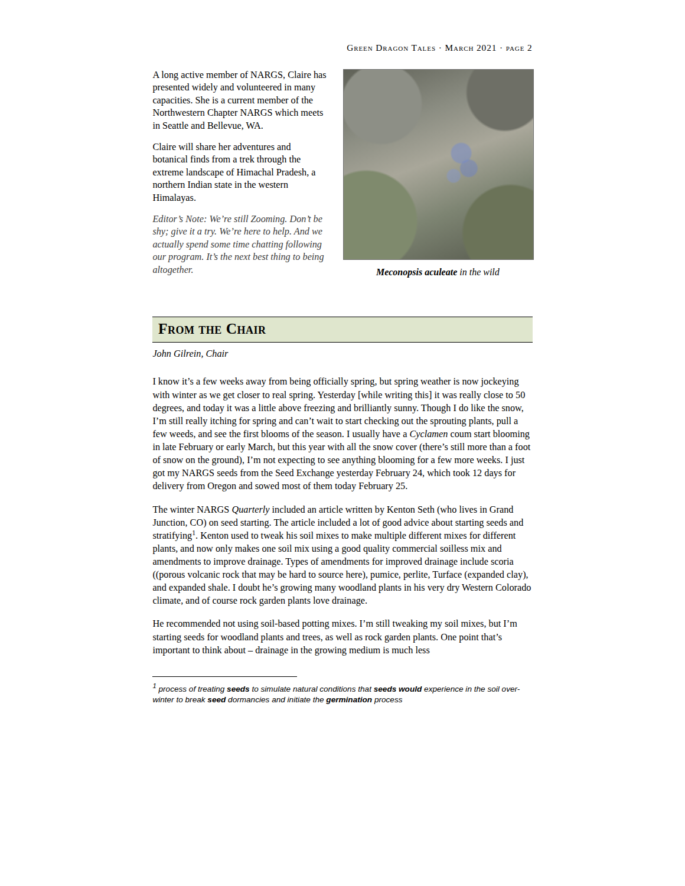Green Dragon Tales · March 2021 · page 2
A long active member of NARGS, Claire has presented widely and volunteered in many capacities. She is a current member of the Northwestern Chapter NARGS which meets in Seattle and Bellevue, WA.
Claire will share her adventures and botanical finds from a trek through the extreme landscape of Himachal Pradesh, a northern Indian state in the western Himalayas.
Editor’s Note: We’re still Zooming. Don’t be shy; give it a try. We’re here to help. And we actually spend some time chatting following our program. It’s the next best thing to being altogether.
Meconopsis aculeate in the wild
From the Chair
John Gilrein, Chair
I know it’s a few weeks away from being officially spring, but spring weather is now jockeying with winter as we get closer to real spring. Yesterday [while writing this] it was really close to 50 degrees, and today it was a little above freezing and brilliantly sunny. Though I do like the snow, I’m still really itching for spring and can’t wait to start checking out the sprouting plants, pull a few weeds, and see the first blooms of the season. I usually have a Cyclamen coum start blooming in late February or early March, but this year with all the snow cover (there’s still more than a foot of snow on the ground), I’m not expecting to see anything blooming for a few more weeks. I just got my NARGS seeds from the Seed Exchange yesterday February 24, which took 12 days for delivery from Oregon and sowed most of them today February 25.
The winter NARGS Quarterly included an article written by Kenton Seth (who lives in Grand Junction, CO) on seed starting. The article included a lot of good advice about starting seeds and stratifying1. Kenton used to tweak his soil mixes to make multiple different mixes for different plants, and now only makes one soil mix using a good quality commercial soilless mix and amendments to improve drainage. Types of amendments for improved drainage include scoria ((porous volcanic rock that may be hard to source here), pumice, perlite, Turface (expanded clay), and expanded shale. I doubt he’s growing many woodland plants in his very dry Western Colorado climate, and of course rock garden plants love drainage.
He recommended not using soil-based potting mixes. I’m still tweaking my soil mixes, but I’m starting seeds for woodland plants and trees, as well as rock garden plants. One point that’s important to think about – drainage in the growing medium is much less
1 process of treating seeds to simulate natural conditions that seeds would experience in the soil over-winter to break seed dormancies and initiate the germination process